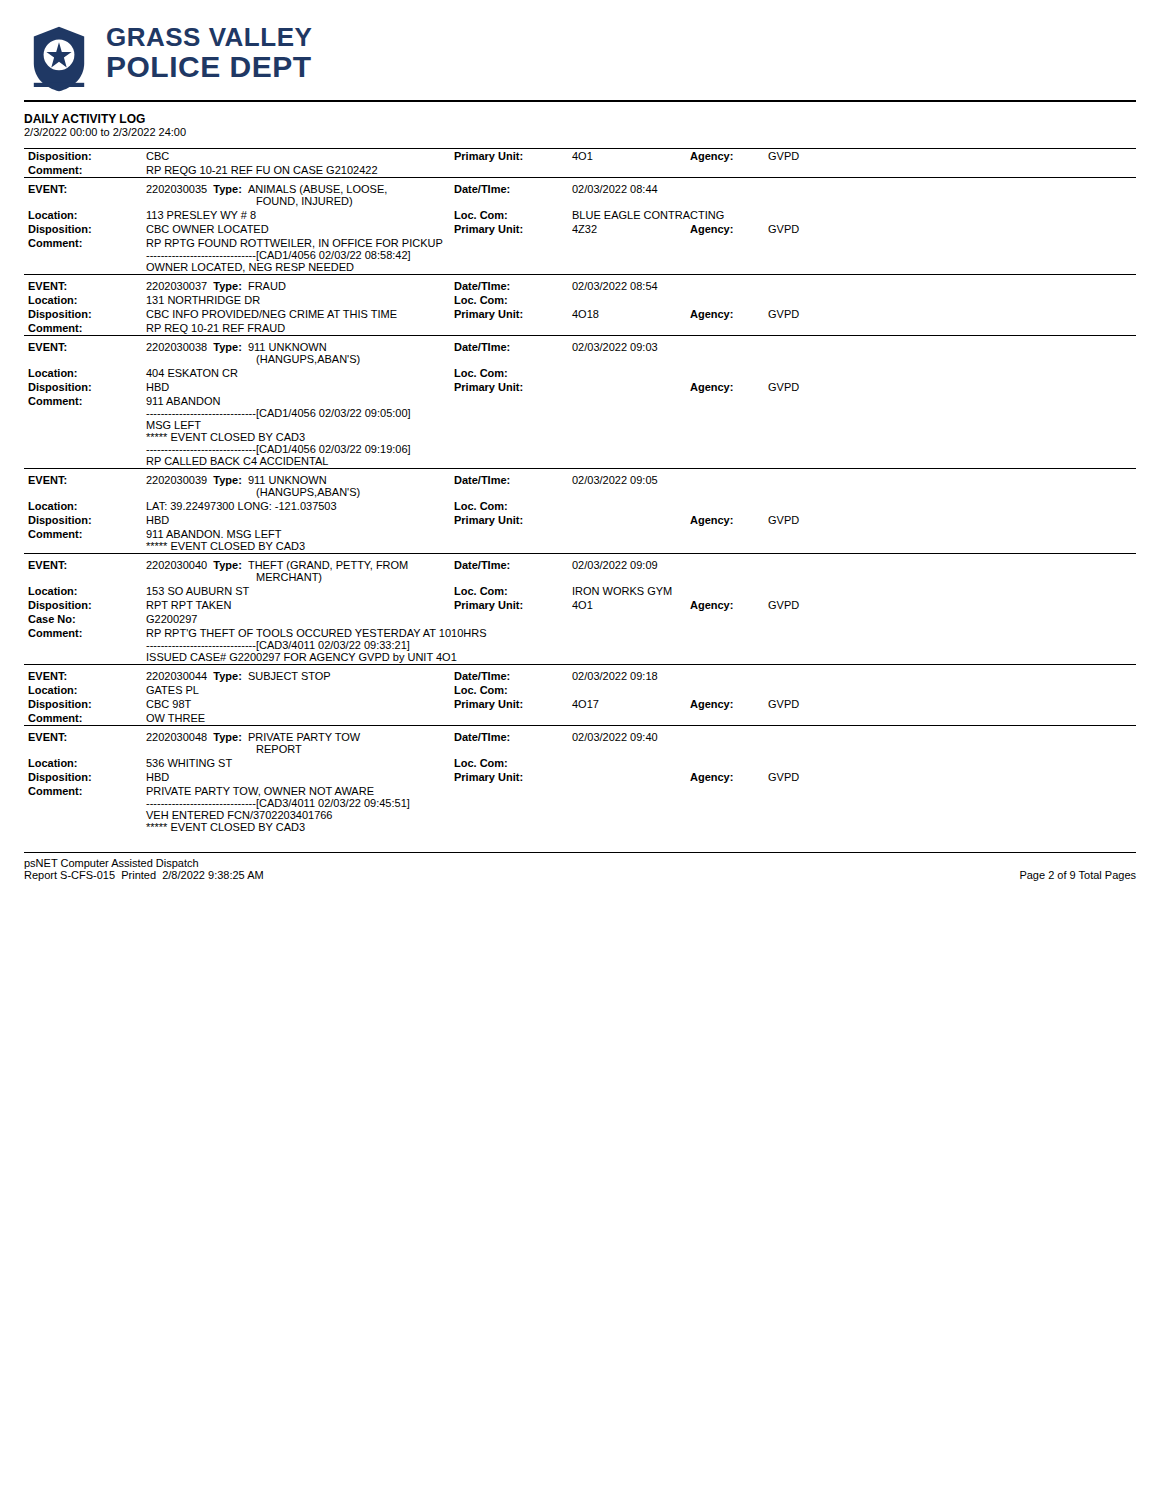GRASS VALLEY
POLICE DEPT
DAILY ACTIVITY LOG
2/3/2022 00:00 to 2/3/2022 24:00
| Disposition: | CBC | Primary Unit: | 4O1 | Agency: | GVPD |
| Comment: | RP REQG 10-21 REF FU ON CASE G2102422 |
| EVENT: | 2202030035 Type: ANIMALS (ABUSE, LOOSE, FOUND, INJURED) | Date/TIme: | 02/03/2022 08:44 |
| Location: | 113 PRESLEY WY # 8 | Loc. Com: | BLUE EAGLE CONTRACTING |
| Disposition: | CBC OWNER LOCATED | Primary Unit: | 4Z32 | Agency: | GVPD |
| Comment: | RP RPTG FOUND ROTTWEILER, IN OFFICE FOR PICKUP ------------------------------[CAD1/4056 02/03/22 08:58:42] OWNER LOCATED, NEG RESP NEEDED |
| EVENT: | 2202030037 Type: FRAUD | Date/TIme: | 02/03/2022 08:54 |
| Location: | 131 NORTHRIDGE DR | Loc. Com: | |
| Disposition: | CBC INFO PROVIDED/NEG CRIME AT THIS TIME | Primary Unit: | 4O18 | Agency: | GVPD |
| Comment: | RP REQ 10-21 REF FRAUD |
| EVENT: | 2202030038 Type: 911 UNKNOWN (HANGUPS,ABAN'S) | Date/TIme: | 02/03/2022 09:03 |
| Location: | 404 ESKATON CR | Loc. Com: | |
| Disposition: | HBD | Primary Unit: | | Agency: | GVPD |
| Comment: | 911 ABANDON ------------------------------[CAD1/4056 02/03/22 09:05:00] MSG LEFT ***** EVENT CLOSED BY CAD3 ------------------------------[CAD1/4056 02/03/22 09:19:06] RP CALLED BACK C4 ACCIDENTAL |
| EVENT: | 2202030039 Type: 911 UNKNOWN (HANGUPS,ABAN'S) | Date/TIme: | 02/03/2022 09:05 |
| Location: | LAT: 39.22497300 LONG: -121.037503 | Loc. Com: | |
| Disposition: | HBD | Primary Unit: | | Agency: | GVPD |
| Comment: | 911 ABANDON. MSG LEFT ***** EVENT CLOSED BY CAD3 |
| EVENT: | 2202030040 Type: THEFT (GRAND, PETTY, FROM MERCHANT) | Date/TIme: | 02/03/2022 09:09 |
| Location: | 153 SO AUBURN ST | Loc. Com: | IRON WORKS GYM |
| Disposition: | RPT RPT TAKEN | Primary Unit: | 4O1 | Agency: | GVPD |
| Case No: | G2200297 |
| Comment: | RP RPT'G THEFT OF TOOLS OCCURED YESTERDAY AT 1010HRS ------------------------------[CAD3/4011 02/03/22 09:33:21] ISSUED CASE# G2200297 FOR AGENCY GVPD by UNIT 4O1 |
| EVENT: | 2202030044 Type: SUBJECT STOP | Date/TIme: | 02/03/2022 09:18 |
| Location: | GATES PL | Loc. Com: | |
| Disposition: | CBC 98T | Primary Unit: | 4O17 | Agency: | GVPD |
| Comment: | OW THREE |
| EVENT: | 2202030048 Type: PRIVATE PARTY TOW REPORT | Date/TIme: | 02/03/2022 09:40 |
| Location: | 536 WHITING ST | Loc. Com: | |
| Disposition: | HBD | Primary Unit: | | Agency: | GVPD |
| Comment: | PRIVATE PARTY TOW, OWNER NOT AWARE ------------------------------[CAD3/4011 02/03/22 09:45:51] VEH ENTERED FCN/3702203401766 ***** EVENT CLOSED BY CAD3 |
psNET Computer Assisted Dispatch
Report S-CFS-015 Printed 2/8/2022 9:38:25 AM
Page 2 of 9 Total Pages